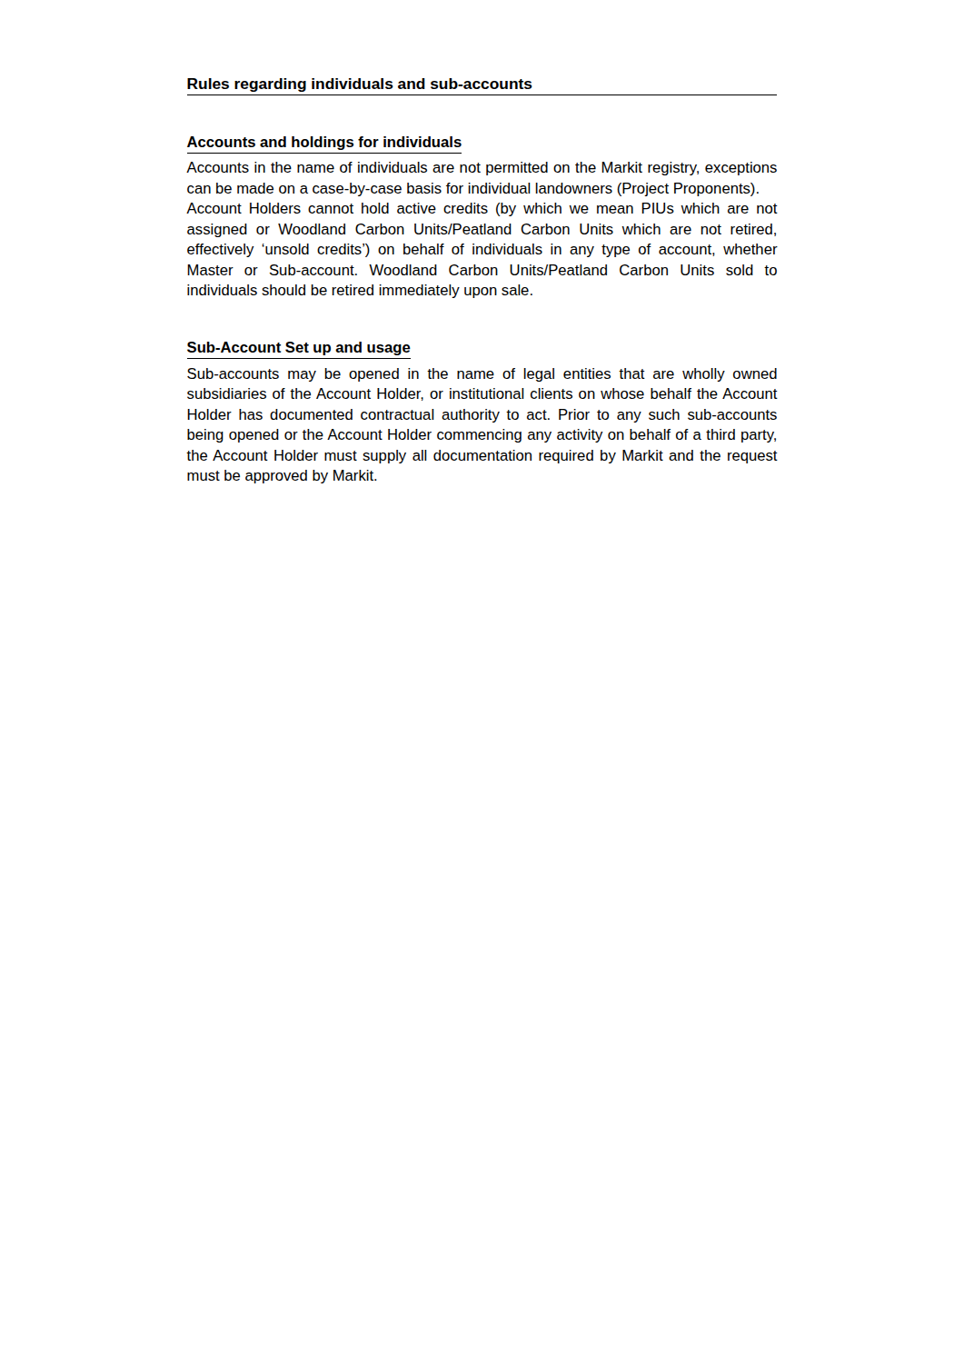Rules regarding individuals and sub-accounts
Accounts and holdings for individuals
Accounts in the name of individuals are not permitted on the Markit registry, exceptions can be made on a case-by-case basis for individual landowners (Project Proponents).
Account Holders cannot hold active credits (by which we mean PIUs which are not assigned or Woodland Carbon Units/Peatland Carbon Units which are not retired, effectively ‘unsold credits’) on behalf of individuals in any type of account, whether Master or Sub-account. Woodland Carbon Units/Peatland Carbon Units sold to individuals should be retired immediately upon sale.
Sub-Account Set up and usage
Sub-accounts may be opened in the name of legal entities that are wholly owned subsidiaries of the Account Holder, or institutional clients on whose behalf the Account Holder has documented contractual authority to act. Prior to any such sub-accounts being opened or the Account Holder commencing any activity on behalf of a third party, the Account Holder must supply all documentation required by Markit and the request must be approved by Markit.